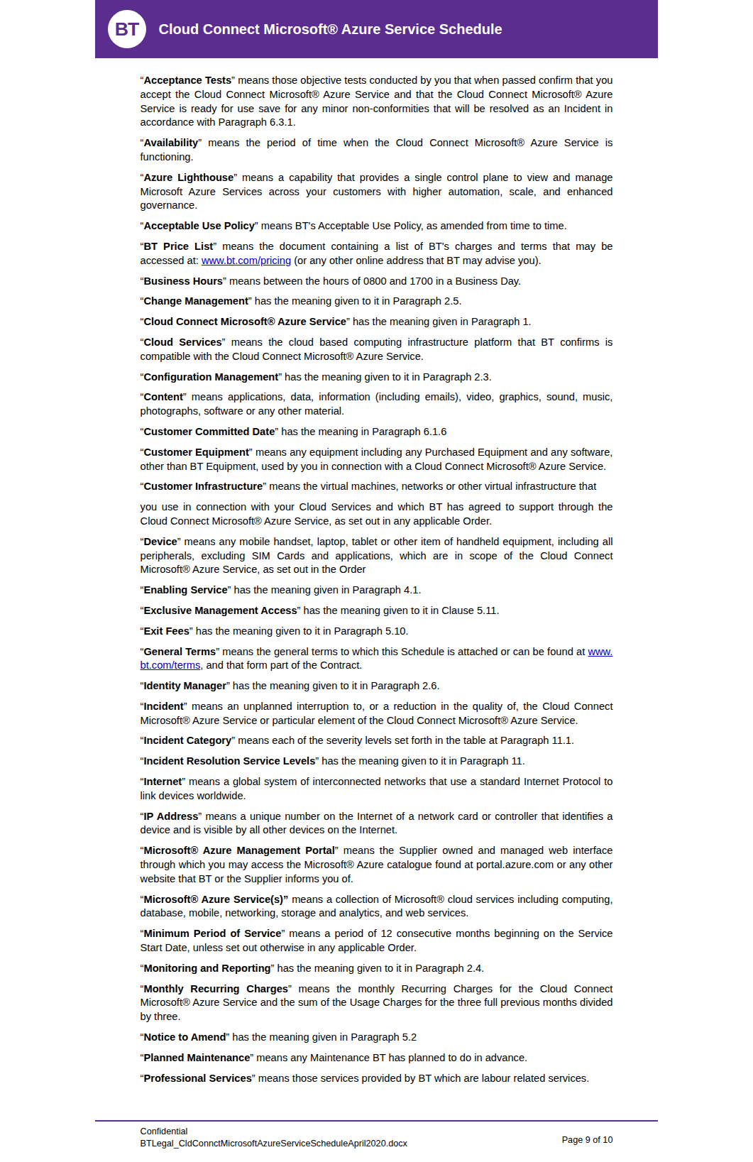BT
Cloud Connect Microsoft® Azure Service Schedule
“Acceptance Tests” means those objective tests conducted by you that when passed confirm that you accept the Cloud Connect Microsoft® Azure Service and that the Cloud Connect Microsoft® Azure Service is ready for use save for any minor non-conformities that will be resolved as an Incident in accordance with Paragraph 6.3.1.
“Availability” means the period of time when the Cloud Connect Microsoft® Azure Service is functioning.
“Azure Lighthouse” means a capability that provides a single control plane to view and manage Microsoft Azure Services across your customers with higher automation, scale, and enhanced governance.
“Acceptable Use Policy” means BT's Acceptable Use Policy, as amended from time to time.
“BT Price List” means the document containing a list of BT's charges and terms that may be accessed at: www.bt.com/pricing (or any other online address that BT may advise you).
“Business Hours” means between the hours of 0800 and 1700 in a Business Day.
“Change Management” has the meaning given to it in Paragraph 2.5.
“Cloud Connect Microsoft® Azure Service” has the meaning given in Paragraph 1.
“Cloud Services” means the cloud based computing infrastructure platform that BT confirms is compatible with the Cloud Connect Microsoft® Azure Service.
“Configuration Management” has the meaning given to it in Paragraph 2.3.
“Content” means applications, data, information (including emails), video, graphics, sound, music, photographs, software or any other material.
“Customer Committed Date” has the meaning in Paragraph 6.1.6
“Customer Equipment” means any equipment including any Purchased Equipment and any software, other than BT Equipment, used by you in connection with a Cloud Connect Microsoft® Azure Service.
“Customer Infrastructure” means the virtual machines, networks or other virtual infrastructure that
you use in connection with your Cloud Services and which BT has agreed to support through the Cloud Connect Microsoft® Azure Service, as set out in any applicable Order.
“Device” means any mobile handset, laptop, tablet or other item of handheld equipment, including all peripherals, excluding SIM Cards and applications, which are in scope of the Cloud Connect Microsoft® Azure Service, as set out in the Order
“Enabling Service” has the meaning given in Paragraph 4.1.
“Exclusive Management Access” has the meaning given to it in Clause 5.11.
“Exit Fees” has the meaning given to it in Paragraph 5.10.
“General Terms” means the general terms to which this Schedule is attached or can be found at www.bt.com/terms, and that form part of the Contract.
“Identity Manager” has the meaning given to it in Paragraph 2.6.
“Incident” means an unplanned interruption to, or a reduction in the quality of, the Cloud Connect Microsoft® Azure Service or particular element of the Cloud Connect Microsoft® Azure Service.
“Incident Category” means each of the severity levels set forth in the table at Paragraph 11.1.
“Incident Resolution Service Levels” has the meaning given to it in Paragraph 11.
“Internet” means a global system of interconnected networks that use a standard Internet Protocol to link devices worldwide.
“IP Address” means a unique number on the Internet of a network card or controller that identifies a device and is visible by all other devices on the Internet.
“Microsoft® Azure Management Portal” means the Supplier owned and managed web interface through which you may access the Microsoft® Azure catalogue found at portal.azure.com or any other website that BT or the Supplier informs you of.
“Microsoft® Azure Service(s)” means a collection of Microsoft® cloud services including computing, database, mobile, networking, storage and analytics, and web services.
“Minimum Period of Service” means a period of 12 consecutive months beginning on the Service Start Date, unless set out otherwise in any applicable Order.
“Monitoring and Reporting” has the meaning given to it in Paragraph 2.4.
“Monthly Recurring Charges” means the monthly Recurring Charges for the Cloud Connect Microsoft® Azure Service and the sum of the Usage Charges for the three full previous months divided by three.
“Notice to Amend” has the meaning given in Paragraph 5.2
“Planned Maintenance” means any Maintenance BT has planned to do in advance.
“Professional Services” means those services provided by BT which are labour related services.
Confidential
BTLegal_CldConnctMicrosoftAzureServiceScheduleApril2020.docx
Page 9 of 10